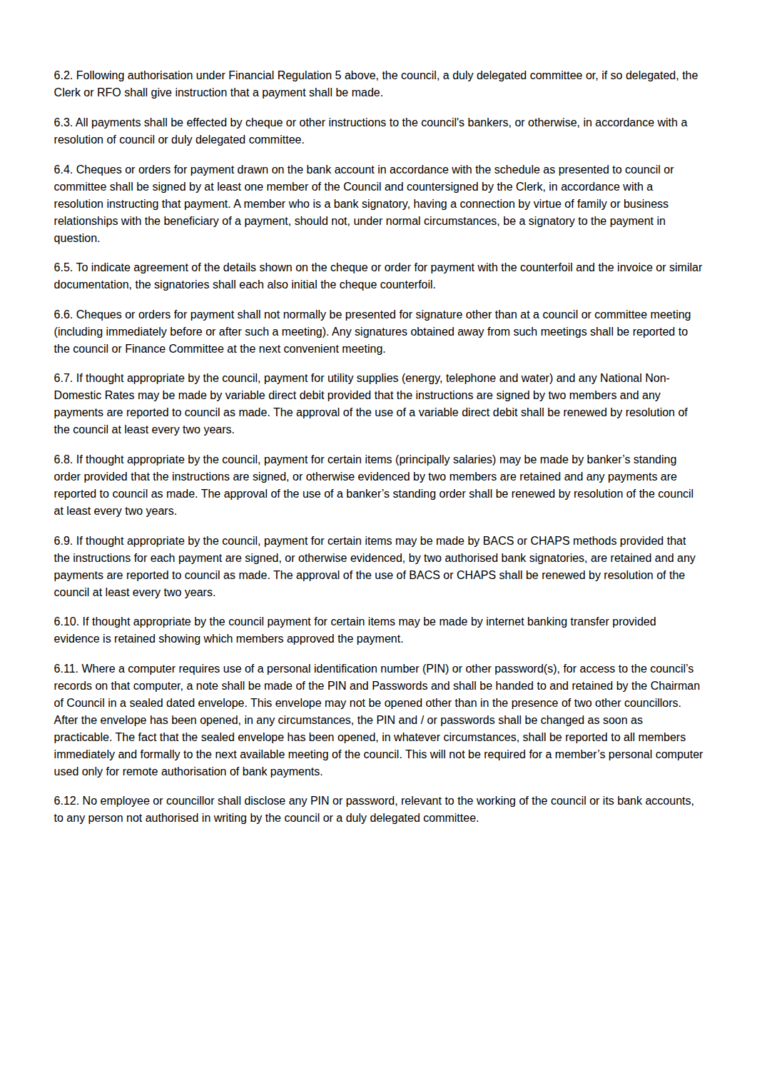6.2. Following authorisation under Financial Regulation 5 above, the council, a duly delegated committee or, if so delegated, the Clerk or RFO shall give instruction that a payment shall be made.
6.3. All payments shall be effected by cheque or other instructions to the council's bankers, or otherwise, in accordance with a resolution of council or duly delegated committee.
6.4. Cheques or orders for payment drawn on the bank account in accordance with the schedule as presented to council or committee shall be signed by at least one member of the Council and countersigned by the Clerk, in accordance with a resolution instructing that payment. A member who is a bank signatory, having a connection by virtue of family or business relationships with the beneficiary of a payment, should not, under normal circumstances, be a signatory to the payment in question.
6.5. To indicate agreement of the details shown on the cheque or order for payment with the counterfoil and the invoice or similar documentation, the signatories shall each also initial the cheque counterfoil.
6.6. Cheques or orders for payment shall not normally be presented for signature other than at a council or committee meeting (including immediately before or after such a meeting). Any signatures obtained away from such meetings shall be reported to the council or Finance Committee at the next convenient meeting.
6.7. If thought appropriate by the council, payment for utility supplies (energy, telephone and water) and any National Non-Domestic Rates may be made by variable direct debit provided that the instructions are signed by two members and any payments are reported to council as made. The approval of the use of a variable direct debit shall be renewed by resolution of the council at least every two years.
6.8. If thought appropriate by the council, payment for certain items (principally salaries) may be made by banker’s standing order provided that the instructions are signed, or otherwise evidenced by two members are retained and any payments are reported to council as made. The approval of the use of a banker’s standing order shall be renewed by resolution of the council at least every two years.
6.9. If thought appropriate by the council, payment for certain items may be made by BACS or CHAPS methods provided that the instructions for each payment are signed, or otherwise evidenced, by two authorised bank signatories, are retained and any payments are reported to council as made. The approval of the use of BACS or CHAPS shall be renewed by resolution of the council at least every two years.
6.10. If thought appropriate by the council payment for certain items may be made by internet banking transfer provided evidence is retained showing which members approved the payment.
6.11. Where a computer requires use of a personal identification number (PIN) or other password(s), for access to the council’s records on that computer, a note shall be made of the PIN and Passwords and shall be handed to and retained by the Chairman of Council in a sealed dated envelope. This envelope may not be opened other than in the presence of two other councillors. After the envelope has been opened, in any circumstances, the PIN and / or passwords shall be changed as soon as practicable. The fact that the sealed envelope has been opened, in whatever circumstances, shall be reported to all members immediately and formally to the next available meeting of the council. This will not be required for a member’s personal computer used only for remote authorisation of bank payments.
6.12. No employee or councillor shall disclose any PIN or password, relevant to the working of the council or its bank accounts, to any person not authorised in writing by the council or a duly delegated committee.